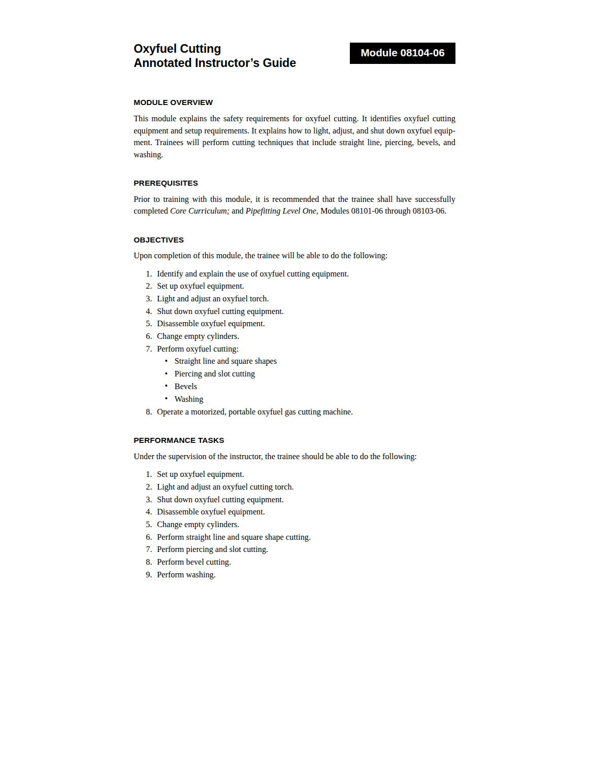Oxyfuel Cutting
Annotated Instructor’s Guide
Module 08104-06
MODULE OVERVIEW
This module explains the safety requirements for oxyfuel cutting. It identifies oxyfuel cutting equipment and setup requirements. It explains how to light, adjust, and shut down oxyfuel equipment. Trainees will perform cutting techniques that include straight line, piercing, bevels, and washing.
PREREQUISITES
Prior to training with this module, it is recommended that the trainee shall have successfully completed Core Curriculum; and Pipefitting Level One, Modules 08101-06 through 08103-06.
OBJECTIVES
Upon completion of this module, the trainee will be able to do the following:
Identify and explain the use of oxyfuel cutting equipment.
Set up oxyfuel equipment.
Light and adjust an oxyfuel torch.
Shut down oxyfuel cutting equipment.
Disassemble oxyfuel equipment.
Change empty cylinders.
Perform oxyfuel cutting:
Straight line and square shapes
Piercing and slot cutting
Bevels
Washing
Operate a motorized, portable oxyfuel gas cutting machine.
PERFORMANCE TASKS
Under the supervision of the instructor, the trainee should be able to do the following:
Set up oxyfuel equipment.
Light and adjust an oxyfuel cutting torch.
Shut down oxyfuel cutting equipment.
Disassemble oxyfuel equipment.
Change empty cylinders.
Perform straight line and square shape cutting.
Perform piercing and slot cutting.
Perform bevel cutting.
Perform washing.